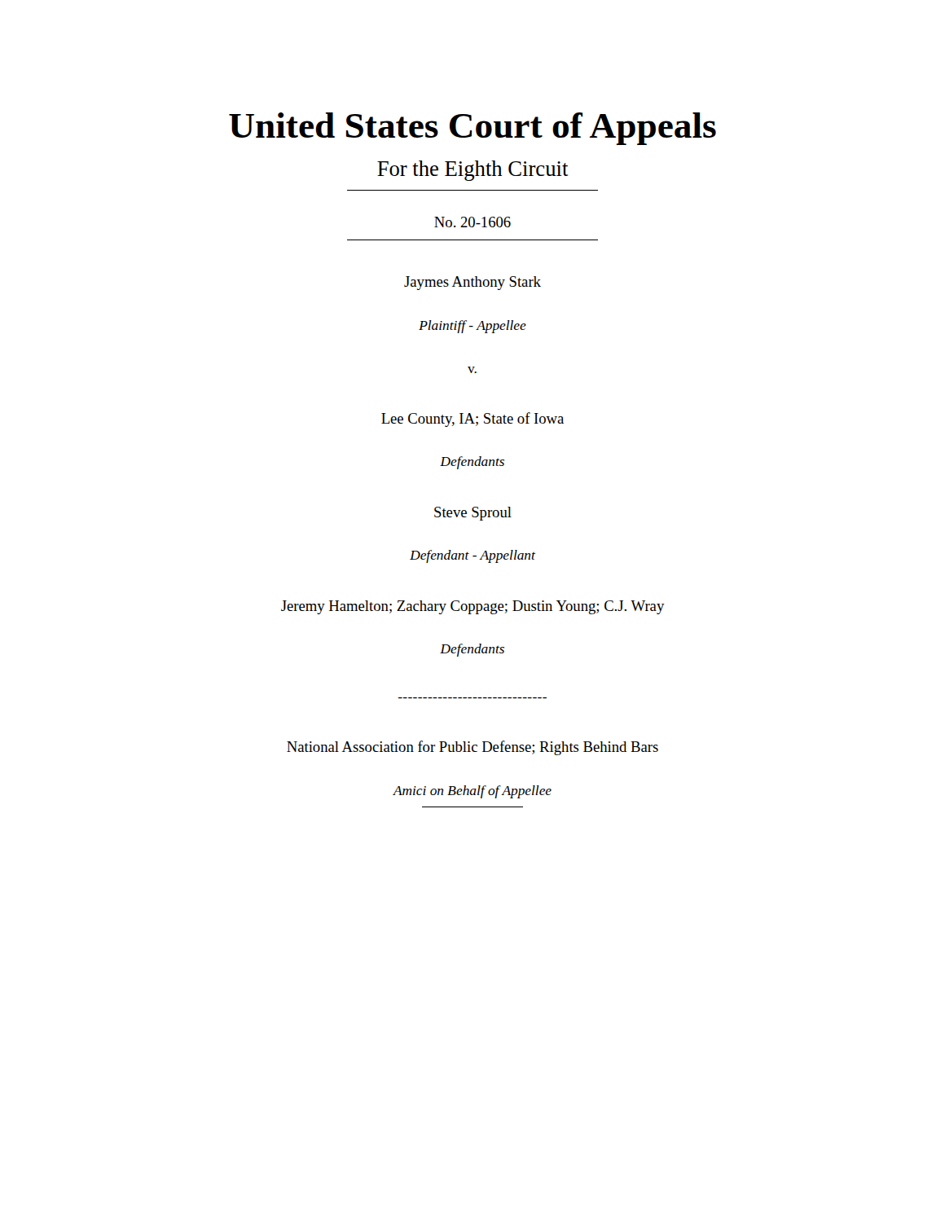United States Court of Appeals
For the Eighth Circuit
No. 20-1606
Jaymes Anthony Stark
Plaintiff - Appellee
v.
Lee County, IA; State of Iowa
Defendants
Steve Sproul
Defendant - Appellant
Jeremy Hamelton; Zachary Coppage; Dustin Young; C.J. Wray
Defendants
------------------------------
National Association for Public Defense; Rights Behind Bars
Amici on Behalf of Appellee